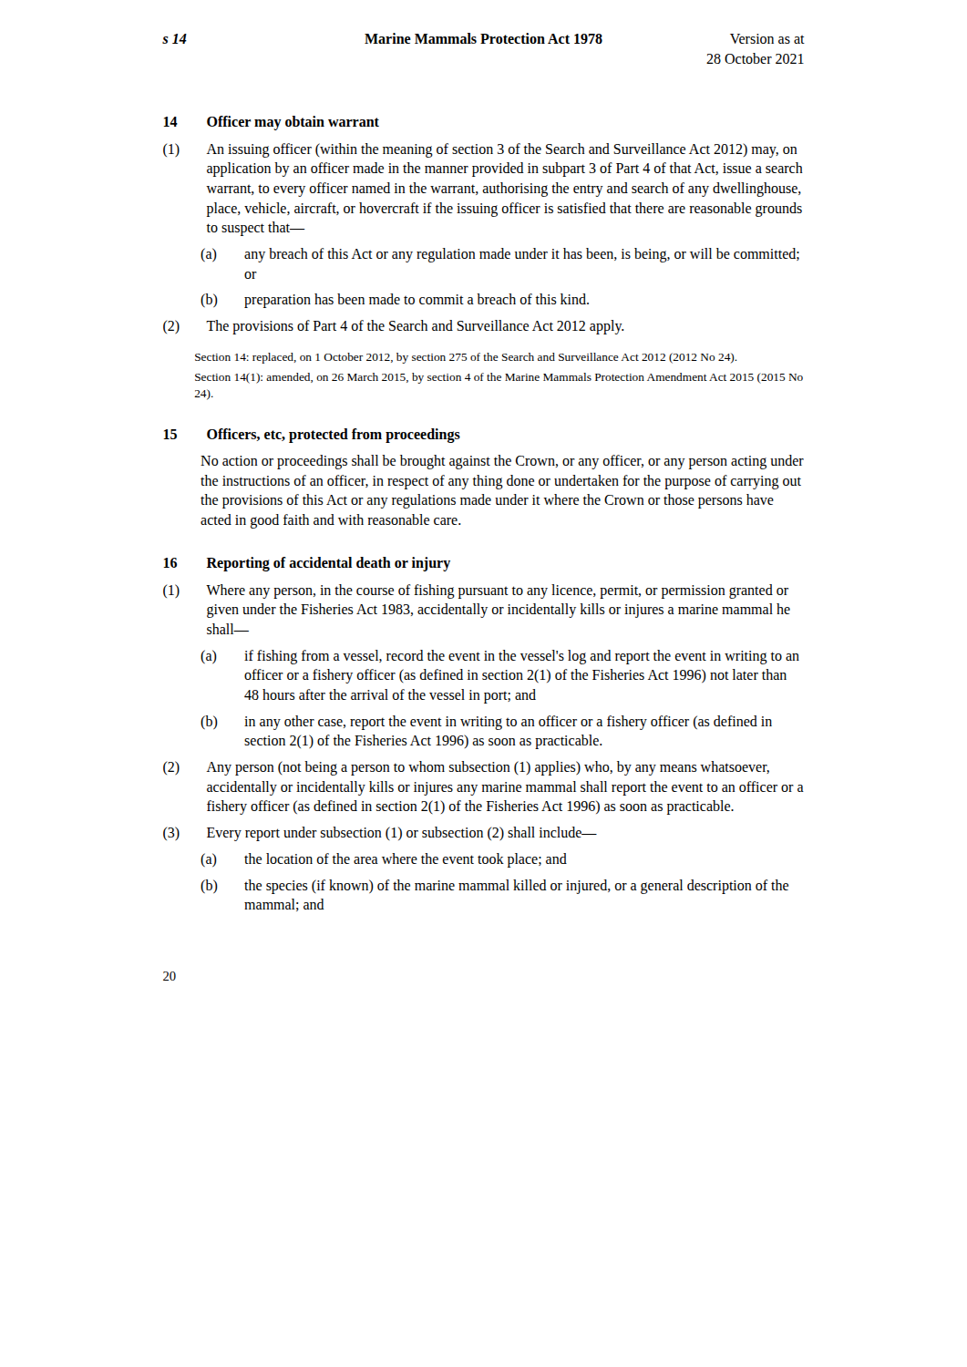s 14
Marine Mammals Protection Act 1978
Version as at 28 October 2021
14 Officer may obtain warrant
(1)
An issuing officer (within the meaning of section 3 of the Search and Surveillance Act 2012) may, on application by an officer made in the manner provided in subpart 3 of Part 4 of that Act, issue a search warrant, to every officer named in the warrant, authorising the entry and search of any dwellinghouse, place, vehicle, aircraft, or hovercraft if the issuing officer is satisfied that there are reasonable grounds to suspect that—
(a)
any breach of this Act or any regulation made under it has been, is being, or will be committed; or
(b)
preparation has been made to commit a breach of this kind.
(2)
The provisions of Part 4 of the Search and Surveillance Act 2012 apply.
Section 14: replaced, on 1 October 2012, by section 275 of the Search and Surveillance Act 2012 (2012 No 24).
Section 14(1): amended, on 26 March 2015, by section 4 of the Marine Mammals Protection Amendment Act 2015 (2015 No 24).
15 Officers, etc, protected from proceedings
No action or proceedings shall be brought against the Crown, or any officer, or any person acting under the instructions of an officer, in respect of any thing done or undertaken for the purpose of carrying out the provisions of this Act or any regulations made under it where the Crown or those persons have acted in good faith and with reasonable care.
16 Reporting of accidental death or injury
(1)
Where any person, in the course of fishing pursuant to any licence, permit, or permission granted or given under the Fisheries Act 1983, accidentally or incidentally kills or injures a marine mammal he shall—
(a)
if fishing from a vessel, record the event in the vessel's log and report the event in writing to an officer or a fishery officer (as defined in section 2(1) of the Fisheries Act 1996) not later than 48 hours after the arrival of the vessel in port; and
(b)
in any other case, report the event in writing to an officer or a fishery officer (as defined in section 2(1) of the Fisheries Act 1996) as soon as practicable.
(2)
Any person (not being a person to whom subsection (1) applies) who, by any means whatsoever, accidentally or incidentally kills or injures any marine mammal shall report the event to an officer or a fishery officer (as defined in section 2(1) of the Fisheries Act 1996) as soon as practicable.
(3)
Every report under subsection (1) or subsection (2) shall include—
(a)
the location of the area where the event took place; and
(b)
the species (if known) of the marine mammal killed or injured, or a general description of the mammal; and
20